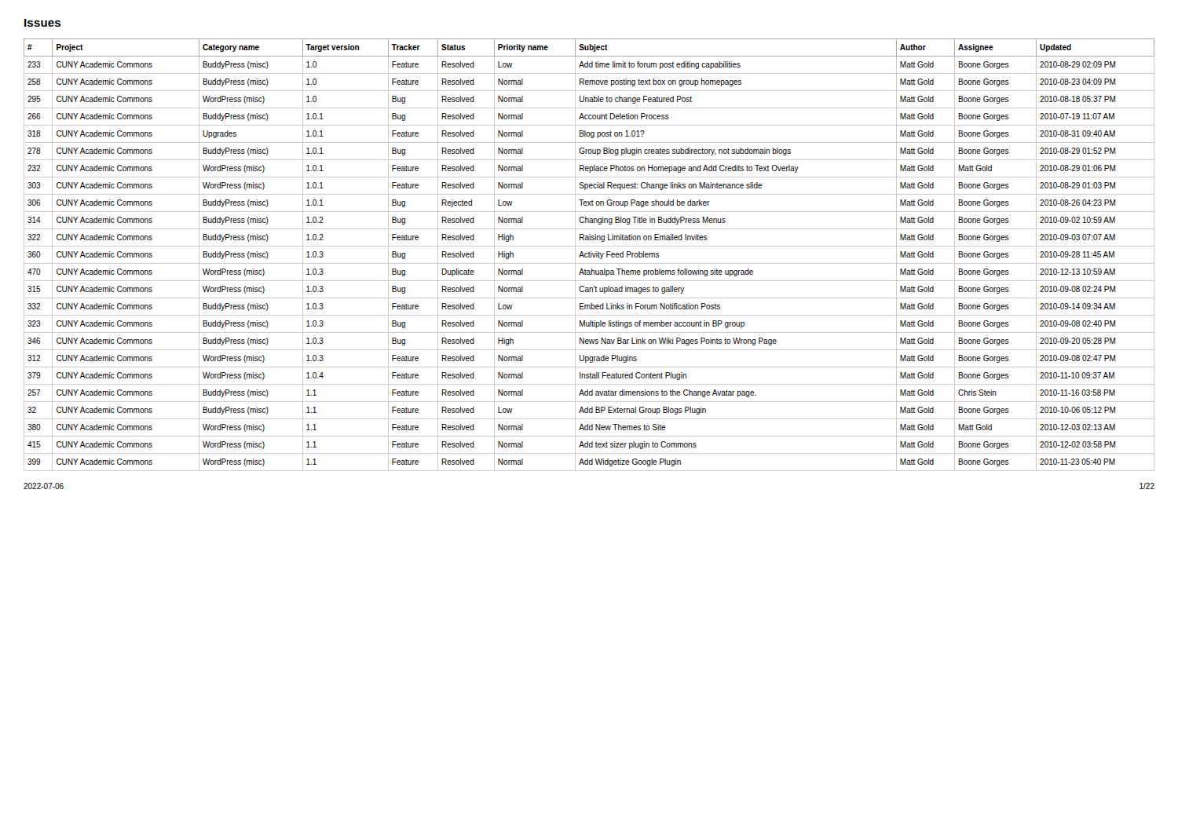Issues
| # | Project | Category name | Target version | Tracker | Status | Priority name | Subject | Author | Assignee | Updated |
| --- | --- | --- | --- | --- | --- | --- | --- | --- | --- | --- |
| 233 | CUNY Academic Commons | BuddyPress (misc) | 1.0 | Feature | Resolved | Low | Add time limit to forum post editing capabilities | Matt Gold | Boone Gorges | 2010-08-29 02:09 PM |
| 258 | CUNY Academic Commons | BuddyPress (misc) | 1.0 | Feature | Resolved | Normal | Remove posting text box on group homepages | Matt Gold | Boone Gorges | 2010-08-23 04:09 PM |
| 295 | CUNY Academic Commons | WordPress (misc) | 1.0 | Bug | Resolved | Normal | Unable to change Featured Post | Matt Gold | Boone Gorges | 2010-08-18 05:37 PM |
| 266 | CUNY Academic Commons | BuddyPress (misc) | 1.0.1 | Bug | Resolved | Normal | Account Deletion Process | Matt Gold | Boone Gorges | 2010-07-19 11:07 AM |
| 318 | CUNY Academic Commons | Upgrades | 1.0.1 | Feature | Resolved | Normal | Blog post on 1.01? | Matt Gold | Boone Gorges | 2010-08-31 09:40 AM |
| 278 | CUNY Academic Commons | BuddyPress (misc) | 1.0.1 | Bug | Resolved | Normal | Group Blog plugin creates subdirectory, not subdomain blogs | Matt Gold | Boone Gorges | 2010-08-29 01:52 PM |
| 232 | CUNY Academic Commons | WordPress (misc) | 1.0.1 | Feature | Resolved | Normal | Replace Photos on Homepage and Add Credits to Text Overlay | Matt Gold | Matt Gold | 2010-08-29 01:06 PM |
| 303 | CUNY Academic Commons | WordPress (misc) | 1.0.1 | Feature | Resolved | Normal | Special Request: Change links on Maintenance slide | Matt Gold | Boone Gorges | 2010-08-29 01:03 PM |
| 306 | CUNY Academic Commons | BuddyPress (misc) | 1.0.1 | Bug | Rejected | Low | Text on Group Page should be darker | Matt Gold | Boone Gorges | 2010-08-26 04:23 PM |
| 314 | CUNY Academic Commons | BuddyPress (misc) | 1.0.2 | Bug | Resolved | Normal | Changing Blog Title in BuddyPress Menus | Matt Gold | Boone Gorges | 2010-09-02 10:59 AM |
| 322 | CUNY Academic Commons | BuddyPress (misc) | 1.0.2 | Feature | Resolved | High | Raising Limitation on Emailed Invites | Matt Gold | Boone Gorges | 2010-09-03 07:07 AM |
| 360 | CUNY Academic Commons | BuddyPress (misc) | 1.0.3 | Bug | Resolved | High | Activity Feed Problems | Matt Gold | Boone Gorges | 2010-09-28 11:45 AM |
| 470 | CUNY Academic Commons | WordPress (misc) | 1.0.3 | Bug | Duplicate | Normal | Atahualpa Theme problems following site upgrade | Matt Gold | Boone Gorges | 2010-12-13 10:59 AM |
| 315 | CUNY Academic Commons | WordPress (misc) | 1.0.3 | Bug | Resolved | Normal | Can't upload images to gallery | Matt Gold | Boone Gorges | 2010-09-08 02:24 PM |
| 332 | CUNY Academic Commons | BuddyPress (misc) | 1.0.3 | Feature | Resolved | Low | Embed Links in Forum Notification Posts | Matt Gold | Boone Gorges | 2010-09-14 09:34 AM |
| 323 | CUNY Academic Commons | BuddyPress (misc) | 1.0.3 | Bug | Resolved | Normal | Multiple listings of member account in BP group | Matt Gold | Boone Gorges | 2010-09-08 02:40 PM |
| 346 | CUNY Academic Commons | BuddyPress (misc) | 1.0.3 | Bug | Resolved | High | News Nav Bar Link on Wiki Pages Points to Wrong Page | Matt Gold | Boone Gorges | 2010-09-20 05:28 PM |
| 312 | CUNY Academic Commons | WordPress (misc) | 1.0.3 | Feature | Resolved | Normal | Upgrade Plugins | Matt Gold | Boone Gorges | 2010-09-08 02:47 PM |
| 379 | CUNY Academic Commons | WordPress (misc) | 1.0.4 | Feature | Resolved | Normal | Install Featured Content Plugin | Matt Gold | Boone Gorges | 2010-11-10 09:37 AM |
| 257 | CUNY Academic Commons | BuddyPress (misc) | 1.1 | Feature | Resolved | Normal | Add avatar dimensions to the Change Avatar page. | Matt Gold | Chris Stein | 2010-11-16 03:58 PM |
| 32 | CUNY Academic Commons | BuddyPress (misc) | 1.1 | Feature | Resolved | Low | Add BP External Group Blogs Plugin | Matt Gold | Boone Gorges | 2010-10-06 05:12 PM |
| 380 | CUNY Academic Commons | WordPress (misc) | 1.1 | Feature | Resolved | Normal | Add New Themes to Site | Matt Gold | Matt Gold | 2010-12-03 02:13 AM |
| 415 | CUNY Academic Commons | WordPress (misc) | 1.1 | Feature | Resolved | Normal | Add text sizer plugin to Commons | Matt Gold | Boone Gorges | 2010-12-02 03:58 PM |
| 399 | CUNY Academic Commons | WordPress (misc) | 1.1 | Feature | Resolved | Normal | Add Widgetize Google Plugin | Matt Gold | Boone Gorges | 2010-11-23 05:40 PM |
2022-07-06 1/22